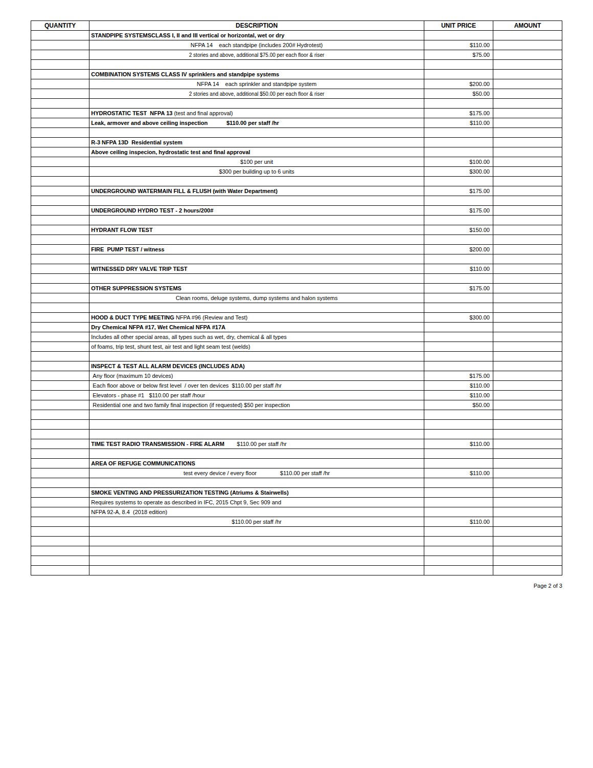| QUANTITY | DESCRIPTION | UNIT PRICE | AMOUNT |
| --- | --- | --- | --- |
| | STANDPIPE SYSTEMSCLASS I, II and III vertical or horizontal, wet or dry | | |
| | NFPA 14 each standpipe (includes 200# Hydrotest) | $110.00 | |
| | 2 stories and above, additional $75.00 per each floor & riser | $75.00 | |
| | COMBINATION SYSTEMS CLASS IV sprinklers and standpipe systems | | |
| | NFPA 14 each sprinkler and standpipe system | $200.00 | |
| | 2 stories and above, additional $50.00 per each floor & riser | $50.00 | |
| | HYDROSTATIC TEST NFPA 13 (test and final approval) | $175.00 | |
| | Leak, armover and above ceiling inspection $110.00 per staff /hr | $110.00 | |
| | R-3 NFPA 13D Residential system | | |
| | Above ceiling inspecion, hydrostatic test and final approval | | |
| | $100 per unit | $100.00 | |
| | $300 per building up to 6 units | $300.00 | |
| | UNDERGROUND WATERMAIN FILL & FLUSH (with Water Department) | $175.00 | |
| | UNDERGROUND HYDRO TEST - 2 hours/200# | $175.00 | |
| | HYDRANT FLOW TEST | $150.00 | |
| | FIRE PUMP TEST / witness | $200.00 | |
| | WITNESSED DRY VALVE TRIP TEST | $110.00 | |
| | OTHER SUPPRESSION SYSTEMS | $175.00 | |
| | Clean rooms, deluge systems, dump systems and halon systems | | |
| | HOOD & DUCT TYPE MEETING NFPA #96 (Review and Test) | $300.00 | |
| | Dry Chemical NFPA #17, Wet Chemical NFPA #17A | | |
| | Includes all other special areas, all types such as wet, dry, chemical & all types | | |
| | of foams, trip test, shunt test, air test and light seam test (welds) | | |
| | INSPECT & TEST ALL ALARM DEVICES (INCLUDES ADA) | | |
| | Any floor (maximum 10 devices) | $175.00 | |
| | Each floor above or below first level / over ten devices $110.00 per staff /hr | $110.00 | |
| | Elevators - phase #1 $110.00 per staff /hour | $110.00 | |
| | Residential one and two family final inspection (if requested) $50 per inspection | $50.00 | |
| | TIME TEST RADIO TRANSMISSION - FIRE ALARM $110.00 per staff /hr | $110.00 | |
| | AREA OF REFUGE COMMUNICATIONS | | |
| | test every device / every floor $110.00 per staff /hr | $110.00 | |
| | SMOKE VENTING AND PRESSURIZATION TESTING (Atriums & Stairwells) | | |
| | Requires systems to operate as described in IFC, 2015 Chpt 9, Sec 909 and | | |
| | NFPA 92-A, 8.4 (2018 edition) | | |
| | $110.00 per staff /hr | $110.00 | |
Page 2 of 3